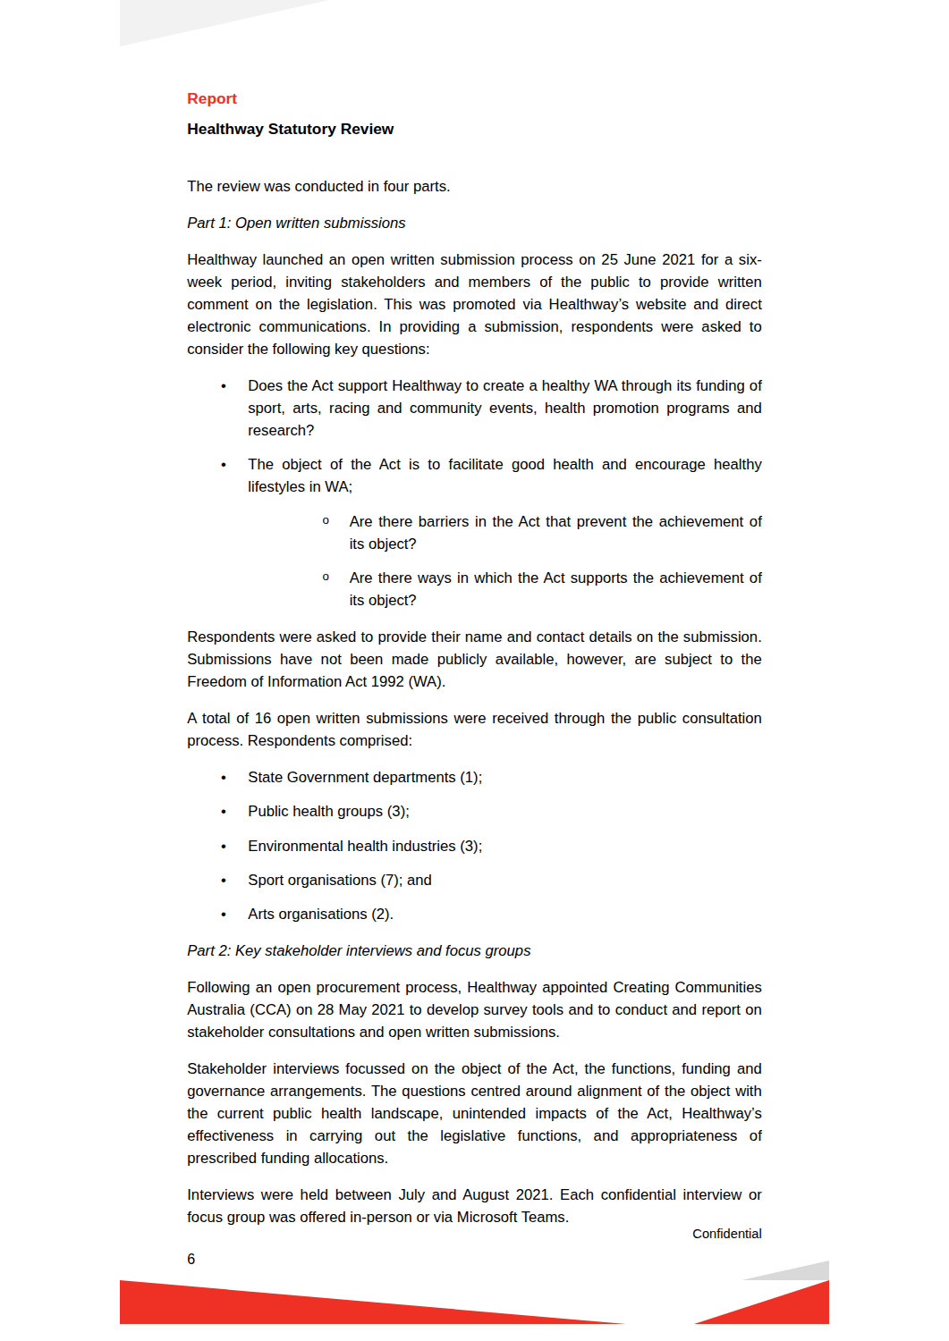Report
Healthway Statutory Review
The review was conducted in four parts.
Part 1: Open written submissions
Healthway launched an open written submission process on 25 June 2021 for a six-week period, inviting stakeholders and members of the public to provide written comment on the legislation. This was promoted via Healthway’s website and direct electronic communications. In providing a submission, respondents were asked to consider the following key questions:
Does the Act support Healthway to create a healthy WA through its funding of sport, arts, racing and community events, health promotion programs and research?
The object of the Act is to facilitate good health and encourage healthy lifestyles in WA;
Are there barriers in the Act that prevent the achievement of its object?
Are there ways in which the Act supports the achievement of its object?
Respondents were asked to provide their name and contact details on the submission. Submissions have not been made publicly available, however, are subject to the Freedom of Information Act 1992 (WA).
A total of 16 open written submissions were received through the public consultation process. Respondents comprised:
State Government departments (1);
Public health groups (3);
Environmental health industries (3);
Sport organisations (7); and
Arts organisations (2).
Part 2: Key stakeholder interviews and focus groups
Following an open procurement process, Healthway appointed Creating Communities Australia (CCA) on 28 May 2021 to develop survey tools and to conduct and report on stakeholder consultations and open written submissions.
Stakeholder interviews focussed on the object of the Act, the functions, funding and governance arrangements. The questions centred around alignment of the object with the current public health landscape, unintended impacts of the Act, Healthway’s effectiveness in carrying out the legislative functions, and appropriateness of prescribed funding allocations.
Interviews were held between July and August 2021. Each confidential interview or focus group was offered in-person or via Microsoft Teams.
Confidential
6